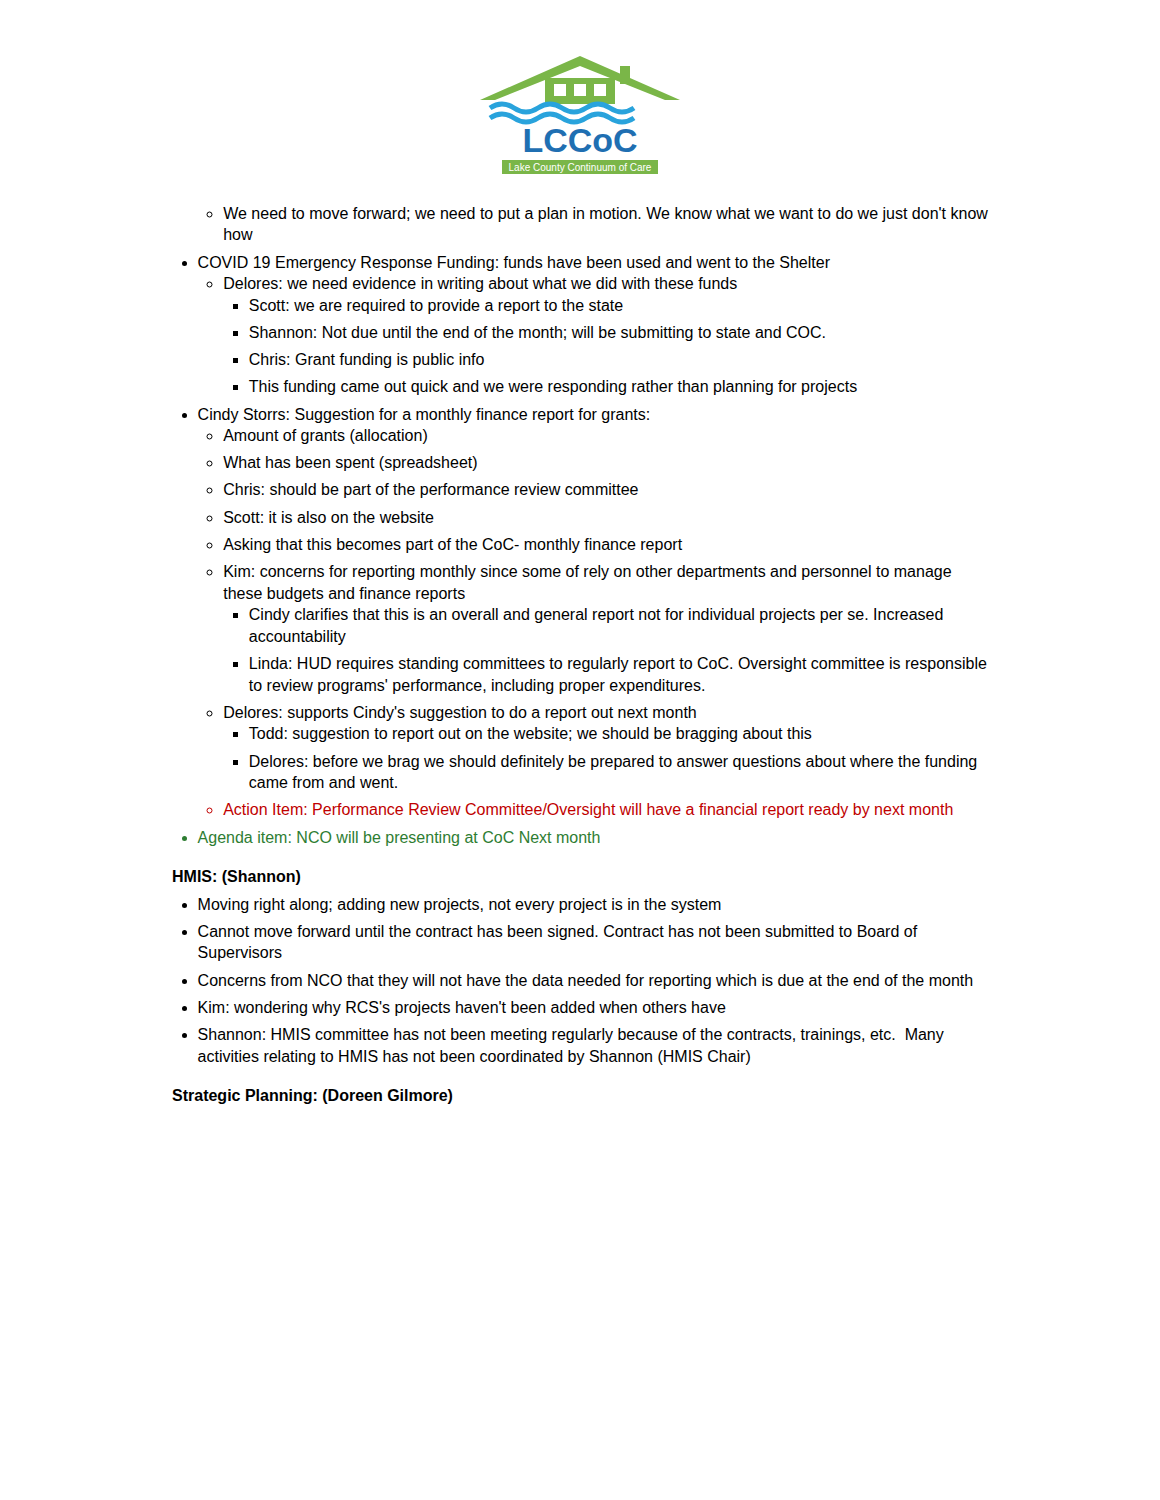LCCoC Lake County Continuum of Care
We need to move forward; we need to put a plan in motion. We know what we want to do we just don't know how
COVID 19 Emergency Response Funding: funds have been used and went to the Shelter
Delores: we need evidence in writing about what we did with these funds
Scott: we are required to provide a report to the state
Shannon: Not due until the end of the month; will be submitting to state and COC.
Chris: Grant funding is public info
This funding came out quick and we were responding rather than planning for projects
Cindy Storrs: Suggestion for a monthly finance report for grants:
Amount of grants (allocation)
What has been spent (spreadsheet)
Chris: should be part of the performance review committee
Scott: it is also on the website
Asking that this becomes part of the CoC- monthly finance report
Kim: concerns for reporting monthly since some of rely on other departments and personnel to manage these budgets and finance reports
Cindy clarifies that this is an overall and general report not for individual projects per se. Increased accountability
Linda: HUD requires standing committees to regularly report to CoC. Oversight committee is responsible to review programs' performance, including proper expenditures.
Delores: supports Cindy's suggestion to do a report out next month
Todd: suggestion to report out on the website; we should be bragging about this
Delores: before we brag we should definitely be prepared to answer questions about where the funding came from and went.
Action Item: Performance Review Committee/Oversight will have a financial report ready by next month
Agenda item: NCO will be presenting at CoC Next month
HMIS: (Shannon)
Moving right along; adding new projects, not every project is in the system
Cannot move forward until the contract has been signed. Contract has not been submitted to Board of Supervisors
Concerns from NCO that they will not have the data needed for reporting which is due at the end of the month
Kim: wondering why RCS's projects haven't been added when others have
Shannon: HMIS committee has not been meeting regularly because of the contracts, trainings, etc. Many activities relating to HMIS has not been coordinated by Shannon (HMIS Chair)
Strategic Planning: (Doreen Gilmore)